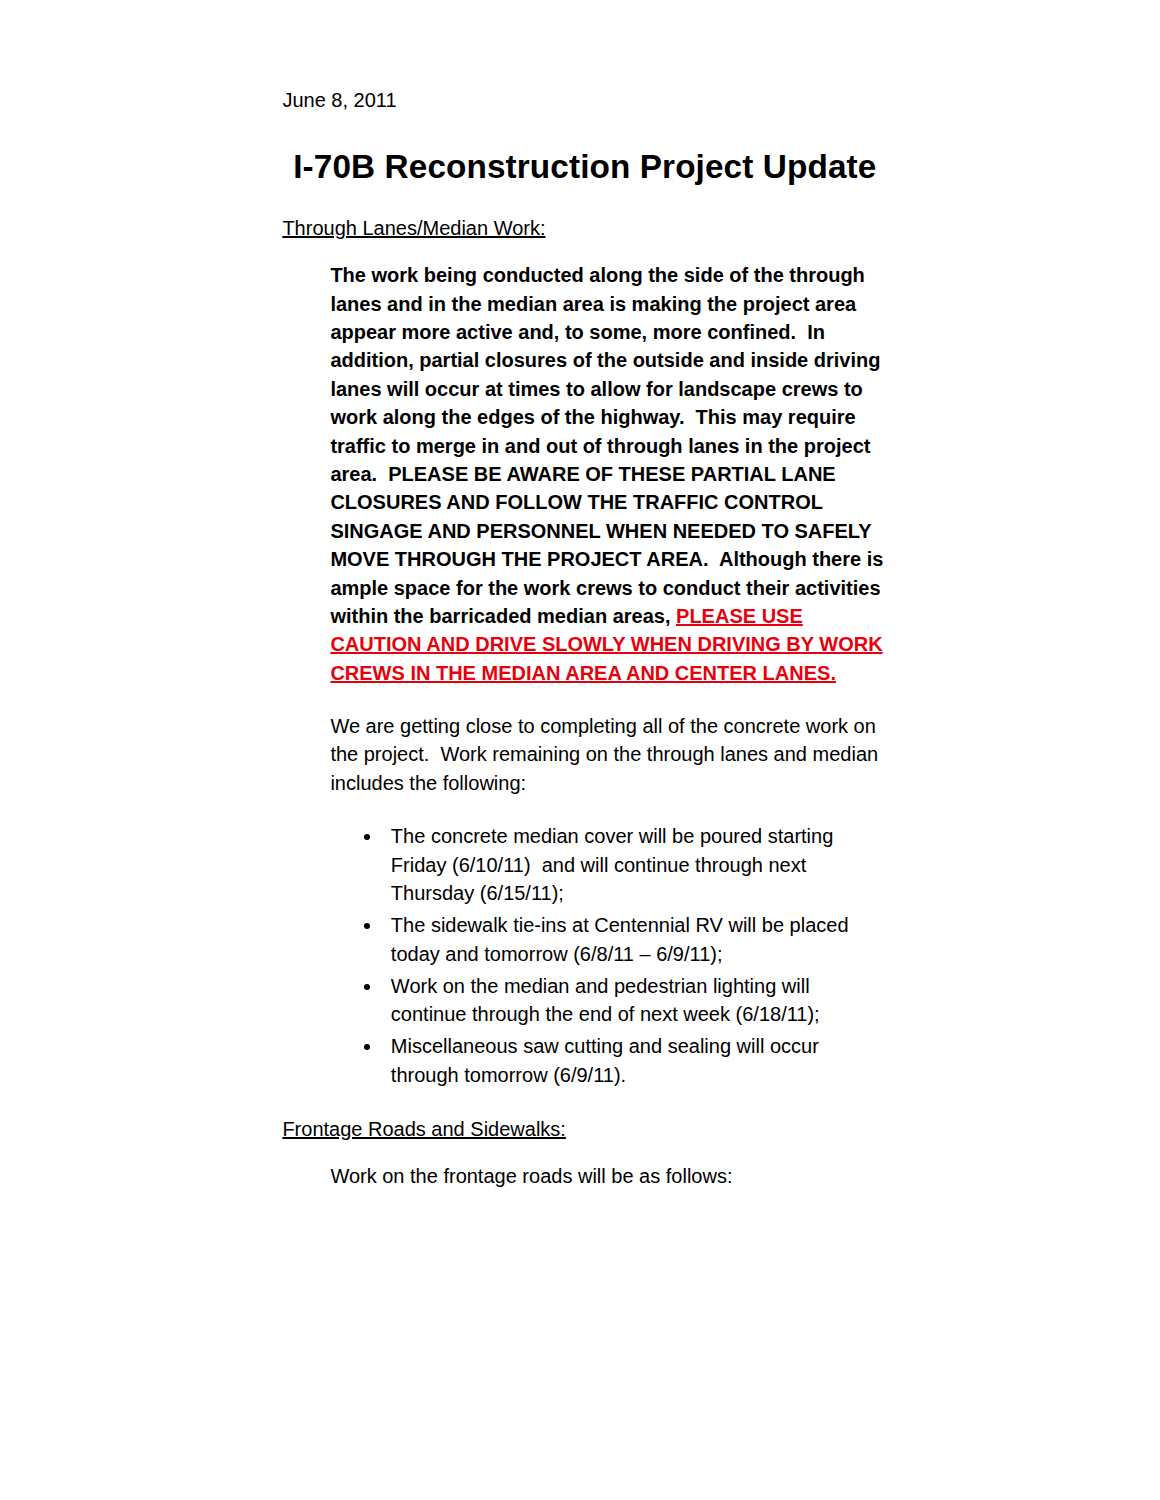June 8, 2011
I-70B Reconstruction Project Update
Through Lanes/Median Work:
The work being conducted along the side of the through lanes and in the median area is making the project area appear more active and, to some, more confined. In addition, partial closures of the outside and inside driving lanes will occur at times to allow for landscape crews to work along the edges of the highway. This may require traffic to merge in and out of through lanes in the project area. PLEASE BE AWARE OF THESE PARTIAL LANE CLOSURES AND FOLLOW THE TRAFFIC CONTROL SINGAGE AND PERSONNEL WHEN NEEDED TO SAFELY MOVE THROUGH THE PROJECT AREA. Although there is ample space for the work crews to conduct their activities within the barricaded median areas, PLEASE USE CAUTION AND DRIVE SLOWLY WHEN DRIVING BY WORK CREWS IN THE MEDIAN AREA AND CENTER LANES.
We are getting close to completing all of the concrete work on the project. Work remaining on the through lanes and median includes the following:
The concrete median cover will be poured starting Friday (6/10/11) and will continue through next Thursday (6/15/11);
The sidewalk tie-ins at Centennial RV will be placed today and tomorrow (6/8/11 – 6/9/11);
Work on the median and pedestrian lighting will continue through the end of next week (6/18/11);
Miscellaneous saw cutting and sealing will occur through tomorrow (6/9/11).
Frontage Roads and Sidewalks:
Work on the frontage roads will be as follows: